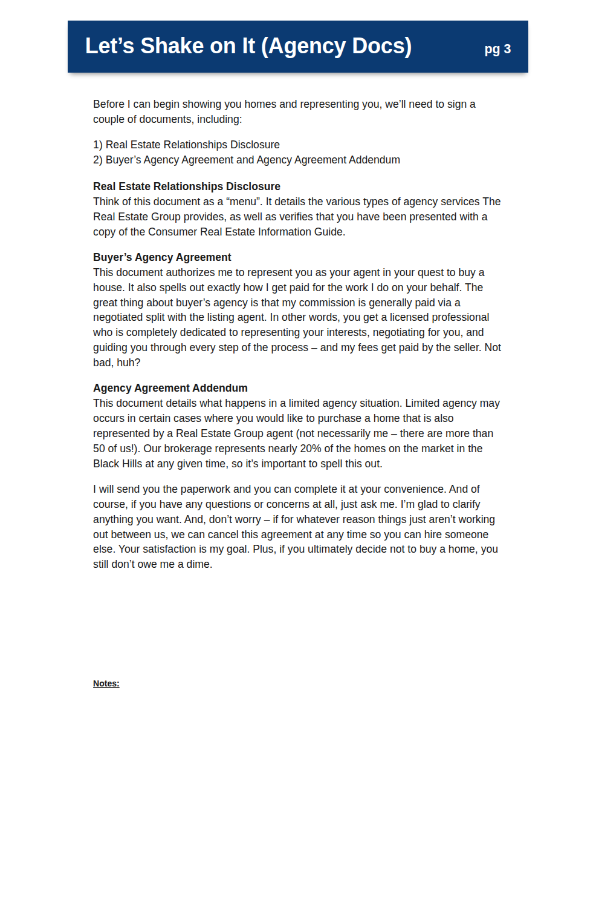Let’s Shake on It (Agency Docs)
pg 3
Before I can begin showing you homes and representing you, we’ll need to sign a couple of documents, including:
1) Real Estate Relationships Disclosure
2) Buyer’s Agency Agreement and Agency Agreement Addendum
Real Estate Relationships Disclosure
Think of this document as a “menu”. It details the various types of agency services The Real Estate Group provides, as well as verifies that you have been presented with a copy of the Consumer Real Estate Information Guide.
Buyer’s Agency Agreement
This document authorizes me to represent you as your agent in your quest to buy a house. It also spells out exactly how I get paid for the work I do on your behalf. The great thing about buyer’s agency is that my commission is generally paid via a negotiated split with the listing agent. In other words, you get a licensed professional who is completely dedicated to representing your interests, negotiating for you, and guiding you through every step of the process – and my fees get paid by the seller. Not bad, huh?
Agency Agreement Addendum
This document details what happens in a limited agency situation. Limited agency may occurs in certain cases where you would like to purchase a home that is also represented by a Real Estate Group agent (not necessarily me – there are more than 50 of us!). Our brokerage represents nearly 20% of the homes on the market in the Black Hills at any given time, so it’s important to spell this out.
I will send you the paperwork and you can complete it at your convenience. And of course, if you have any questions or concerns at all, just ask me. I’m glad to clarify anything you want. And, don’t worry – if for whatever reason things just aren’t working out between us, we can cancel this agreement at any time so you can hire someone else. Your satisfaction is my goal. Plus, if you ultimately decide not to buy a home, you still don’t owe me a dime.
Notes: